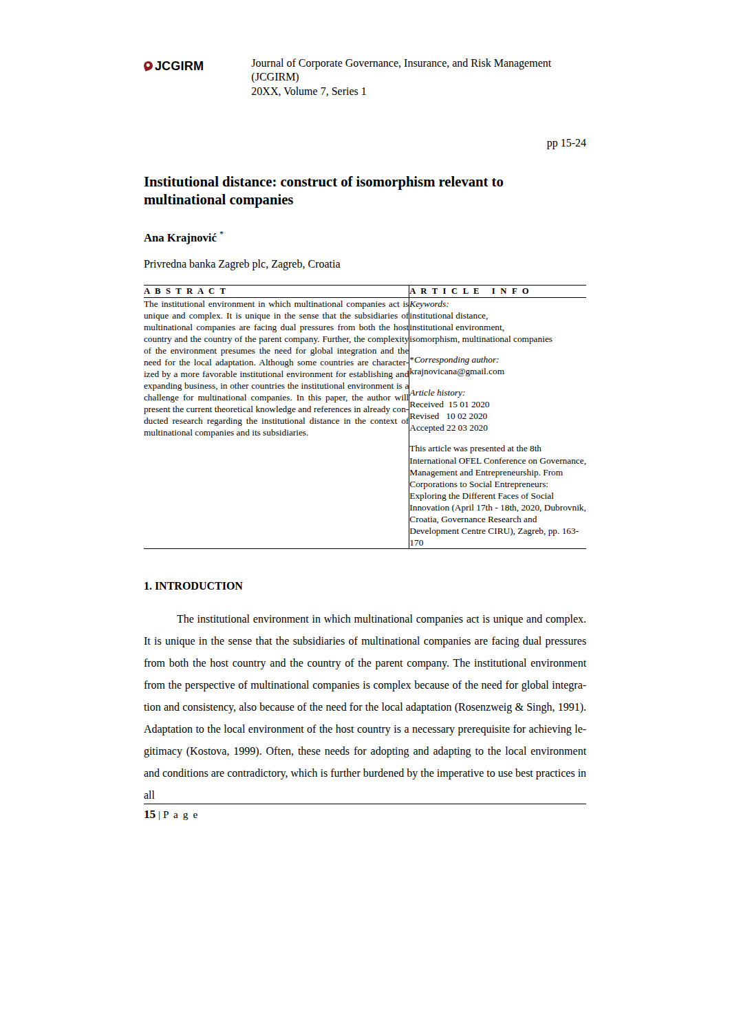JCGIRM
Journal of Corporate Governance, Insurance, and Risk Management (JCGIRM)
20XX, Volume 7, Series 1
pp 15-24
Institutional distance: construct of isomorphism relevant to multinational companies
Ana Krajnović *
Privredna banka Zagreb plc, Zagreb, Croatia
| A B S T R A C T | A R T I C L E I N F O |
| The institutional environment in which multinational companies act is unique and complex. It is unique in the sense that the subsidiaries of multinational companies are facing dual pressures from both the host country and the country of the parent company. Further, the complexity of the environment presumes the need for global integration and the need for the local adaptation. Although some countries are characterized by a more favorable institutional environment for establishing and expanding business, in other countries the institutional environment is a challenge for multinational companies. In this paper, the author will present the current theoretical knowledge and references in already conducted research regarding the institutional distance in the context of multinational companies and its subsidiaries. | Keywords: institutional distance, institutional environment, isomorphism, multinational companies * Corresponding author: krajnovicana@gmail.com Article history: Received 15 01 2020 Revised 10 02 2020 Accepted 22 03 2020 This article was presented at the 8th International OFEL Conference on Governance, Management and Entrepreneurship. From Corporations to Social Entrepreneurs: Exploring the Different Faces of Social Innovation (April 17th - 18th, 2020, Dubrovnik, Croatia, Governance Research and Development Centre CIRU), Zagreb, pp. 163-170 |
1. INTRODUCTION
The institutional environment in which multinational companies act is unique and complex. It is unique in the sense that the subsidiaries of multinational companies are facing dual pressures from both the host country and the country of the parent company. The institutional environment from the perspective of multinational companies is complex because of the need for global integration and consistency, also because of the need for the local adaptation (Rosenzweig & Singh, 1991). Adaptation to the local environment of the host country is a necessary prerequisite for achieving legitimacy (Kostova, 1999). Often, these needs for adopting and adapting to the local environment and conditions are contradictory, which is further burdened by the imperative to use best practices in all
15 | P a g e